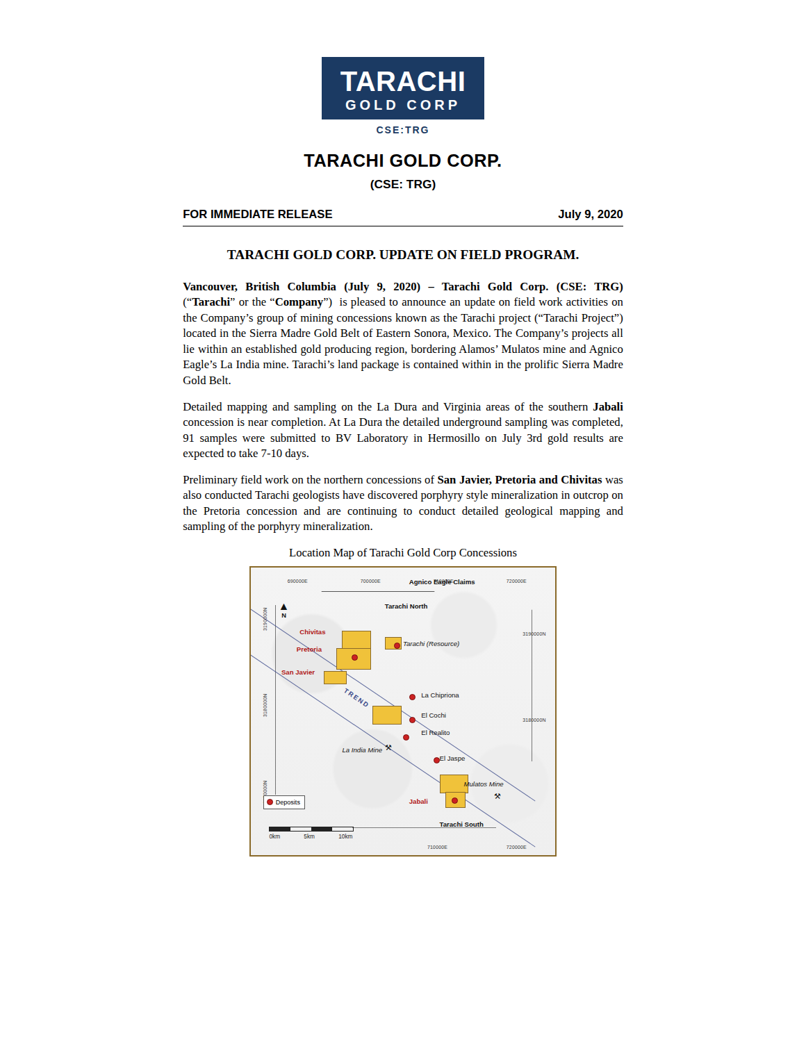TARACHI GOLD CORP
CSE:TRG
TARACHI GOLD CORP.
(CSE: TRG)
FOR IMMEDIATE RELEASE July 9, 2020
TARACHI GOLD CORP. UPDATE ON FIELD PROGRAM.
Vancouver, British Columbia (July 9, 2020) – Tarachi Gold Corp. (CSE: TRG) (“Tarachi” or the “Company”) is pleased to announce an update on field work activities on the Company’s group of mining concessions known as the Tarachi project (“Tarachi Project”) located in the Sierra Madre Gold Belt of Eastern Sonora, Mexico. The Company’s projects all lie within an established gold producing region, bordering Alamos’ Mulatos mine and Agnico Eagle’s La India mine. Tarachi’s land package is contained within in the prolific Sierra Madre Gold Belt.
Detailed mapping and sampling on the La Dura and Virginia areas of the southern Jabali concession is near completion. At La Dura the detailed underground sampling was completed, 91 samples were submitted to BV Laboratory in Hermosillo on July 3rd gold results are expected to take 7-10 days.
Preliminary field work on the northern concessions of San Javier, Pretoria and Chivitas was also conducted Tarachi geologists have discovered porphyry style mineralization in outcrop on the Pretoria concession and are continuing to conduct detailed geological mapping and sampling of the porphyry mineralization.
Location Map of Tarachi Gold Corp Concessions
TREND
▲N
690000E
700000E
710000E
720000E
3190000N
3180000N
3170000N
3190000N
3180000N
Tarachi North
Agnico Eagle Claims
Chivitas
Pretoria
San Javier
Jabali
Tarachi (Resource)
La Chipriona
El Cochi
El Realito
El Jaspe
La India Mine
⚒
Mulatos Mine
⚒
Tarachi South
Deposits
0km 5km 10km
710000E
720000E